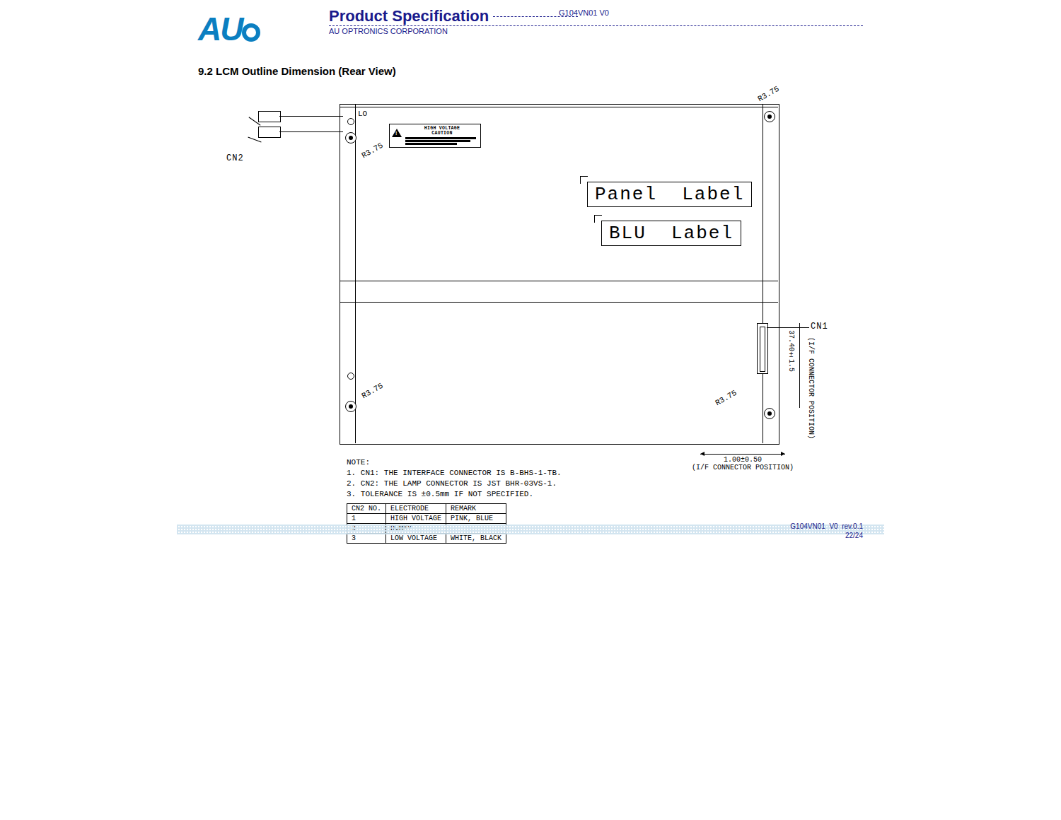AU
Product Specification
AU OPTRONICS CORPORATION
G104VN01 V0
9.2 LCM Outline Dimension (Rear View)
CN2
LO
R3.75
R3.75
R3.75
R3.75
HIGH VOLTAGE CAUTION
Panel Label
BLU Label
CN1
37.40±1.5
(I/F CONNECTOR POSITION)
1.00±0.50
(I/F CONNECTOR POSITION)
NOTE:
1. CN1: THE INTERFACE CONNECTOR IS B-BHS-1-TB.
2. CN2: THE LAMP CONNECTOR IS JST BHR-03VS-1.
3. TOLERANCE IS ±0.5mm IF NOT SPECIFIED.
| CN2 NO. | ELECTRODE | REMARK |
| --- | --- | --- |
| 1 | HIGH VOLTAGE | PINK, BLUE |
| 2 | DUMMY | |
| 3 | LOW VOLTAGE | WHITE, BLACK |
G104VN01 V0 rev.0.1
22/24